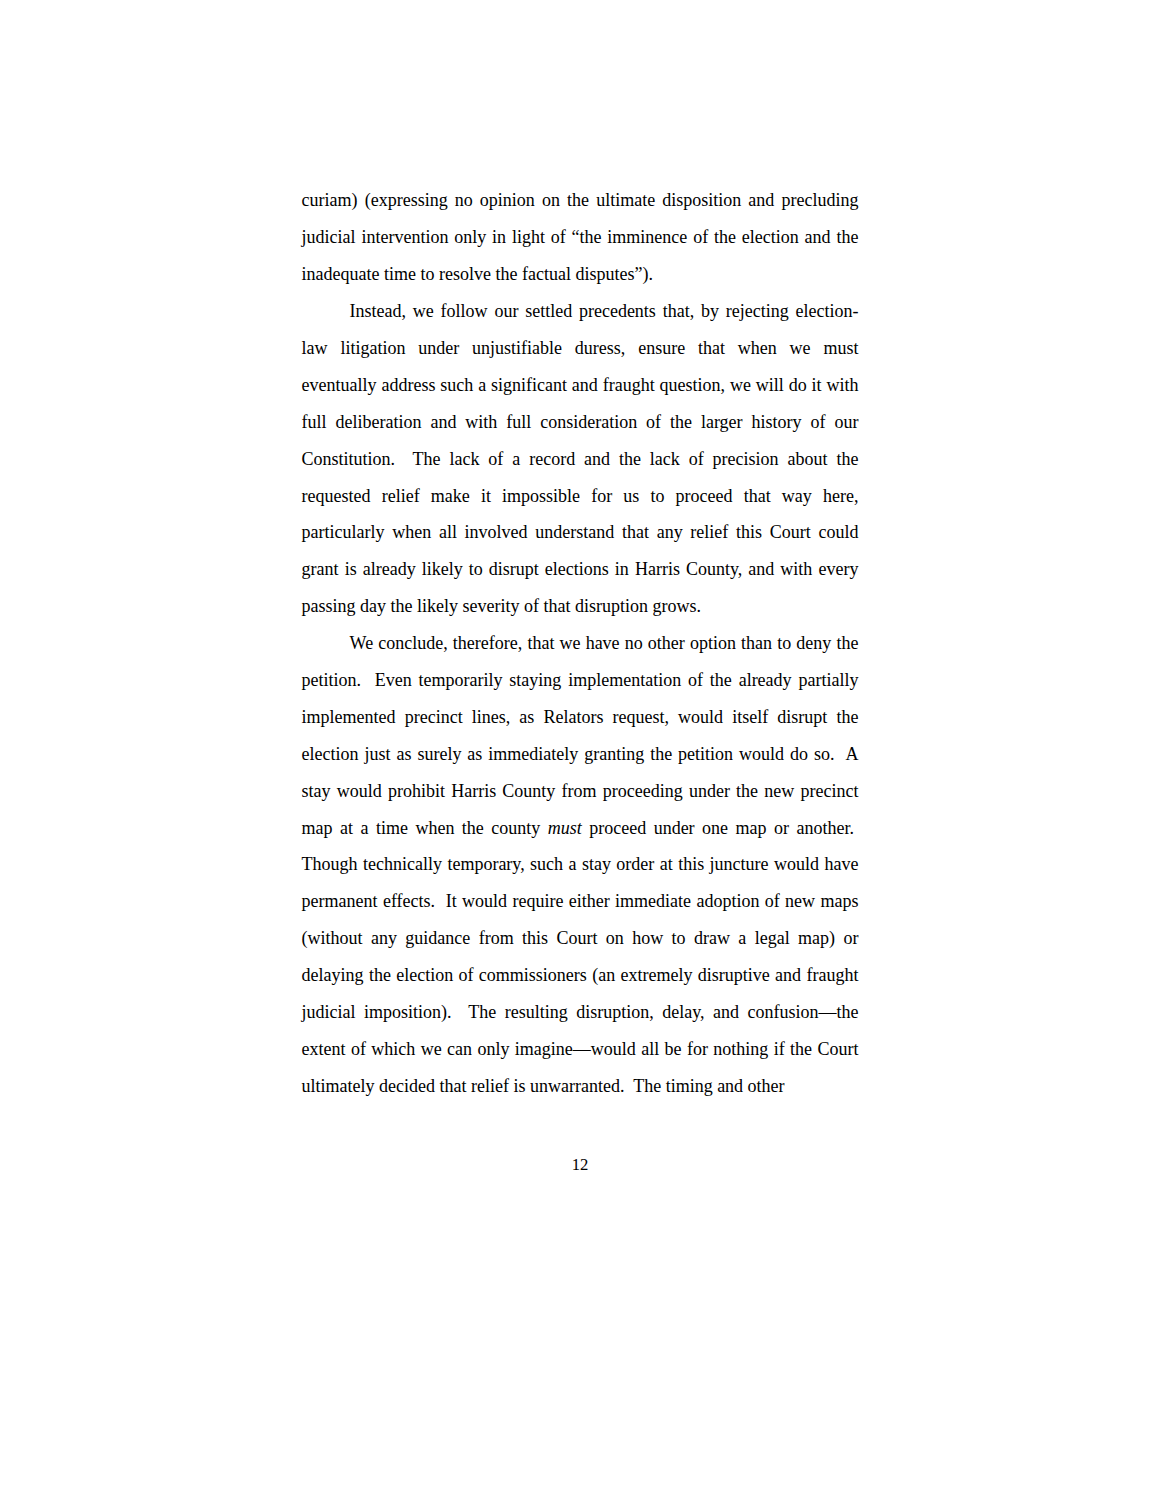curiam) (expressing no opinion on the ultimate disposition and precluding judicial intervention only in light of “the imminence of the election and the inadequate time to resolve the factual disputes”).
Instead, we follow our settled precedents that, by rejecting election-law litigation under unjustifiable duress, ensure that when we must eventually address such a significant and fraught question, we will do it with full deliberation and with full consideration of the larger history of our Constitution. The lack of a record and the lack of precision about the requested relief make it impossible for us to proceed that way here, particularly when all involved understand that any relief this Court could grant is already likely to disrupt elections in Harris County, and with every passing day the likely severity of that disruption grows.
We conclude, therefore, that we have no other option than to deny the petition. Even temporarily staying implementation of the already partially implemented precinct lines, as Relators request, would itself disrupt the election just as surely as immediately granting the petition would do so. A stay would prohibit Harris County from proceeding under the new precinct map at a time when the county must proceed under one map or another. Though technically temporary, such a stay order at this juncture would have permanent effects. It would require either immediate adoption of new maps (without any guidance from this Court on how to draw a legal map) or delaying the election of commissioners (an extremely disruptive and fraught judicial imposition). The resulting disruption, delay, and confusion—the extent of which we can only imagine—would all be for nothing if the Court ultimately decided that relief is unwarranted. The timing and other
12